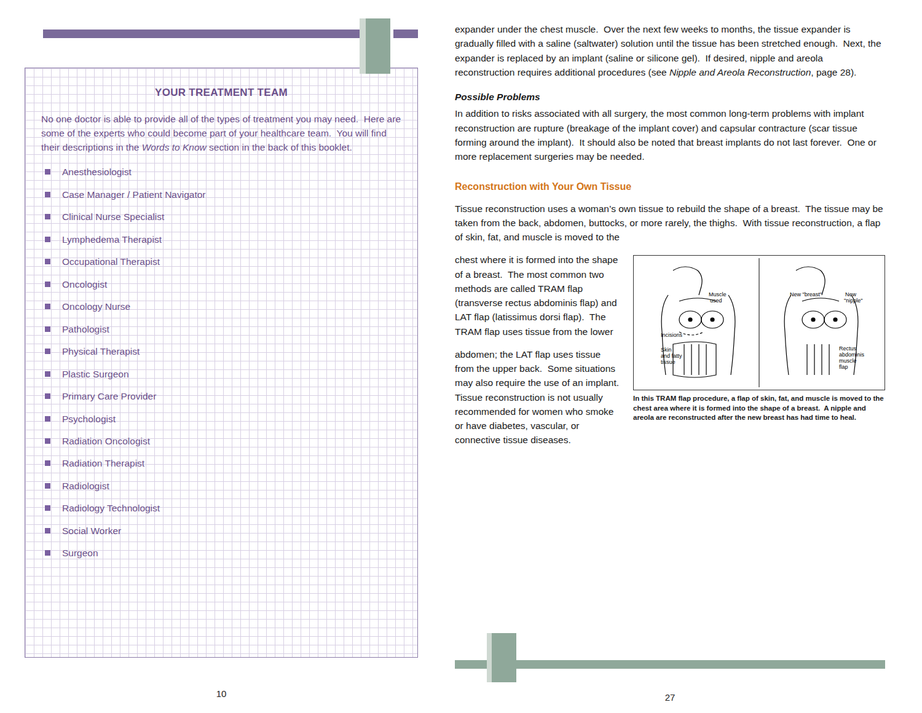YOUR TREATMENT TEAM
No one doctor is able to provide all of the types of treatment you may need. Here are some of the experts who could become part of your healthcare team. You will find their descriptions in the Words to Know section in the back of this booklet.
Anesthesiologist
Case Manager / Patient Navigator
Clinical Nurse Specialist
Lymphedema Therapist
Occupational Therapist
Oncologist
Oncology Nurse
Pathologist
Physical Therapist
Plastic Surgeon
Primary Care Provider
Psychologist
Radiation Oncologist
Radiation Therapist
Radiologist
Radiology Technologist
Social Worker
Surgeon
10
expander under the chest muscle. Over the next few weeks to months, the tissue expander is gradually filled with a saline (saltwater) solution until the tissue has been stretched enough. Next, the expander is replaced by an implant (saline or silicone gel). If desired, nipple and areola reconstruction requires additional procedures (see Nipple and Areola Reconstruction, page 28).
Possible Problems
In addition to risks associated with all surgery, the most common long-term problems with implant reconstruction are rupture (breakage of the implant cover) and capsular contracture (scar tissue forming around the implant). It should also be noted that breast implants do not last forever. One or more replacement surgeries may be needed.
Reconstruction with Your Own Tissue
Tissue reconstruction uses a woman’s own tissue to rebuild the shape of a breast. The tissue may be taken from the back, abdomen, buttocks, or more rarely, the thighs. With tissue reconstruction, a flap of skin, fat, and muscle is moved to the
In this TRAM flap procedure, a flap of skin, fat, and muscle is moved to the chest area where it is formed into the shape of a breast. A nipple and areola are reconstructed after the new breast has had time to heal.
chest where it is formed into the shape of a breast. The most common two methods are called TRAM flap (transverse rectus abdominis flap) and LAT flap (latissimus dorsi flap). The TRAM flap uses tissue from the lower
abdomen; the LAT flap uses tissue from the upper back. Some situations may also require the use of an implant. Tissue reconstruction is not usually recommended for women who smoke or have diabetes, vascular, or connective tissue diseases.
27